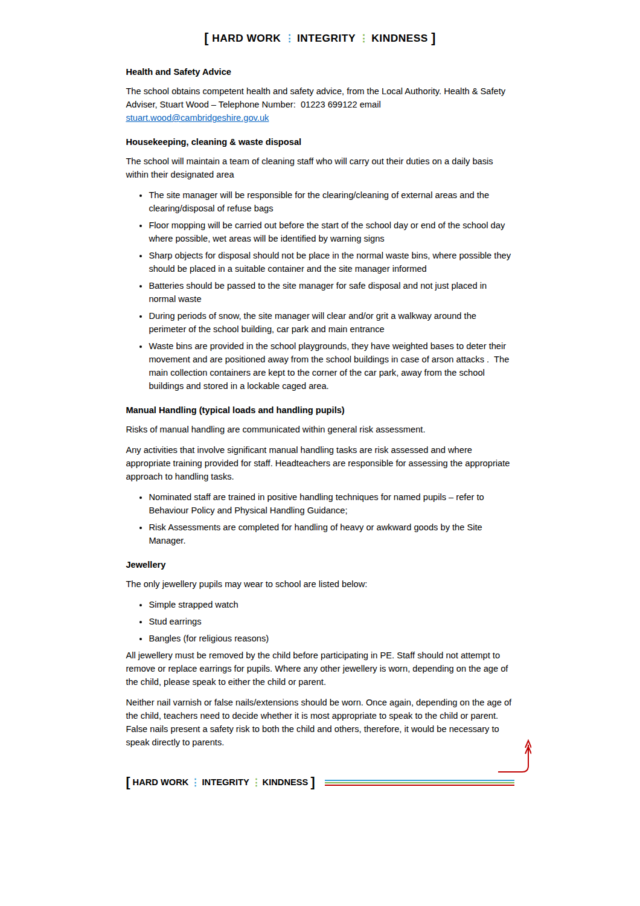[ HARD WORK ⋮ INTEGRITY ⋮ KINDNESS ]
Health and Safety Advice
The school obtains competent health and safety advice, from the Local Authority. Health & Safety Adviser, Stuart Wood – Telephone Number: 01223 699122 email stuart.wood@cambridgeshire.gov.uk
Housekeeping, cleaning & waste disposal
The school will maintain a team of cleaning staff who will carry out their duties on a daily basis within their designated area
The site manager will be responsible for the clearing/cleaning of external areas and the clearing/disposal of refuse bags
Floor mopping will be carried out before the start of the school day or end of the school day where possible, wet areas will be identified by warning signs
Sharp objects for disposal should not be place in the normal waste bins, where possible they should be placed in a suitable container and the site manager informed
Batteries should be passed to the site manager for safe disposal and not just placed in normal waste
During periods of snow, the site manager will clear and/or grit a walkway around the perimeter of the school building, car park and main entrance
Waste bins are provided in the school playgrounds, they have weighted bases to deter their movement and are positioned away from the school buildings in case of arson attacks . The main collection containers are kept to the corner of the car park, away from the school buildings and stored in a lockable caged area.
Manual Handling (typical loads and handling pupils)
Risks of manual handling are communicated within general risk assessment.
Any activities that involve significant manual handling tasks are risk assessed and where appropriate training provided for staff. Headteachers are responsible for assessing the appropriate approach to handling tasks.
Nominated staff are trained in positive handling techniques for named pupils – refer to Behaviour Policy and Physical Handling Guidance;
Risk Assessments are completed for handling of heavy or awkward goods by the Site Manager.
Jewellery
The only jewellery pupils may wear to school are listed below:
Simple strapped watch
Stud earrings
Bangles (for religious reasons)
All jewellery must be removed by the child before participating in PE. Staff should not attempt to remove or replace earrings for pupils. Where any other jewellery is worn, depending on the age of the child, please speak to either the child or parent.
Neither nail varnish or false nails/extensions should be worn. Once again, depending on the age of the child, teachers need to decide whether it is most appropriate to speak to the child or parent. False nails present a safety risk to both the child and others, therefore, it would be necessary to speak directly to parents.
[ HARD WORK ⋮ INTEGRITY ⋮ KINDNESS ]